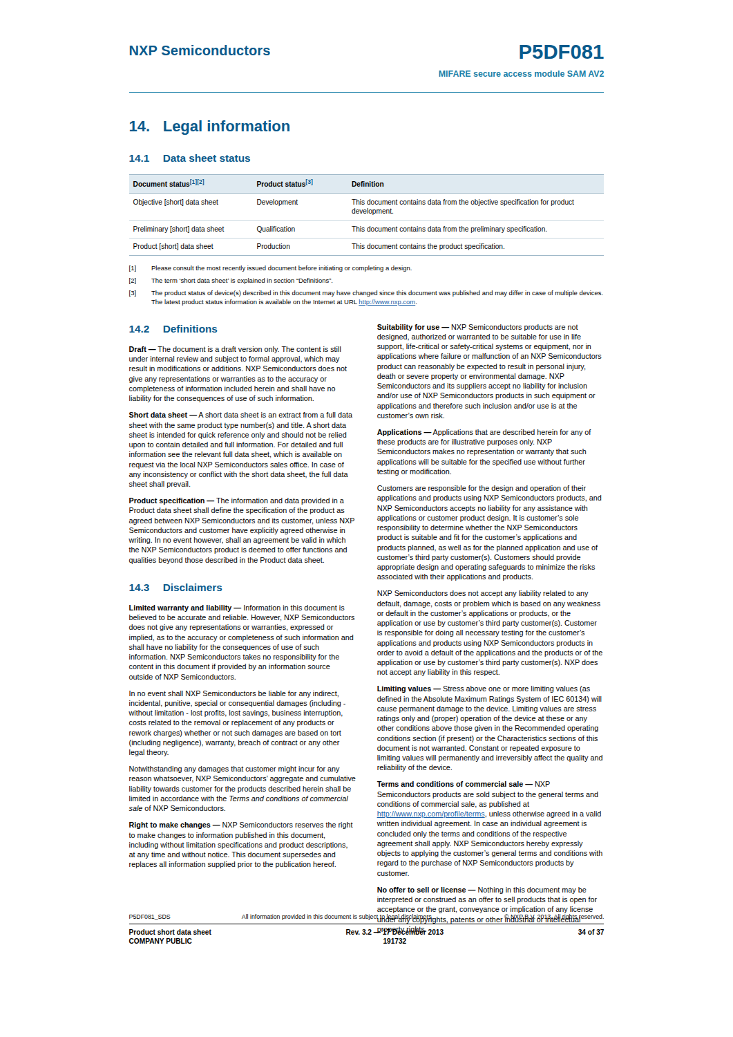NXP Semiconductors
P5DF081
MIFARE secure access module SAM AV2
14. Legal information
14.1 Data sheet status
| Document status [1] [2] | Product status [3] | Definition |
| --- | --- | --- |
| Objective [short] data sheet | Development | This document contains data from the objective specification for product development. |
| Preliminary [short] data sheet | Qualification | This document contains data from the preliminary specification. |
| Product [short] data sheet | Production | This document contains the product specification. |
[1] Please consult the most recently issued document before initiating or completing a design.
[2] The term ‘short data sheet’ is explained in section “Definitions”.
[3] The product status of device(s) described in this document may have changed since this document was published and may differ in case of multiple devices. The latest product status information is available on the Internet at URL http://www.nxp.com.
14.2 Definitions
Draft — The document is a draft version only. The content is still under internal review and subject to formal approval, which may result in modifications or additions. NXP Semiconductors does not give any representations or warranties as to the accuracy or completeness of information included herein and shall have no liability for the consequences of use of such information.
Short data sheet — A short data sheet is an extract from a full data sheet with the same product type number(s) and title. A short data sheet is intended for quick reference only and should not be relied upon to contain detailed and full information. For detailed and full information see the relevant full data sheet, which is available on request via the local NXP Semiconductors sales office. In case of any inconsistency or conflict with the short data sheet, the full data sheet shall prevail.
Product specification — The information and data provided in a Product data sheet shall define the specification of the product as agreed between NXP Semiconductors and its customer, unless NXP Semiconductors and customer have explicitly agreed otherwise in writing. In no event however, shall an agreement be valid in which the NXP Semiconductors product is deemed to offer functions and qualities beyond those described in the Product data sheet.
14.3 Disclaimers
Limited warranty and liability — Information in this document is believed to be accurate and reliable. However, NXP Semiconductors does not give any representations or warranties, expressed or implied, as to the accuracy or completeness of such information and shall have no liability for the consequences of use of such information. NXP Semiconductors takes no responsibility for the content in this document if provided by an information source outside of NXP Semiconductors.
In no event shall NXP Semiconductors be liable for any indirect, incidental, punitive, special or consequential damages (including - without limitation - lost profits, lost savings, business interruption, costs related to the removal or replacement of any products or rework charges) whether or not such damages are based on tort (including negligence), warranty, breach of contract or any other legal theory.
Notwithstanding any damages that customer might incur for any reason whatsoever, NXP Semiconductors’ aggregate and cumulative liability towards customer for the products described herein shall be limited in accordance with the Terms and conditions of commercial sale of NXP Semiconductors.
Right to make changes — NXP Semiconductors reserves the right to make changes to information published in this document, including without limitation specifications and product descriptions, at any time and without notice. This document supersedes and replaces all information supplied prior to the publication hereof.
Suitability for use — NXP Semiconductors products are not designed, authorized or warranted to be suitable for use in life support, life-critical or safety-critical systems or equipment, nor in applications where failure or malfunction of an NXP Semiconductors product can reasonably be expected to result in personal injury, death or severe property or environmental damage. NXP Semiconductors and its suppliers accept no liability for inclusion and/or use of NXP Semiconductors products in such equipment or applications and therefore such inclusion and/or use is at the customer’s own risk.
Applications — Applications that are described herein for any of these products are for illustrative purposes only. NXP Semiconductors makes no representation or warranty that such applications will be suitable for the specified use without further testing or modification.
Customers are responsible for the design and operation of their applications and products using NXP Semiconductors products, and NXP Semiconductors accepts no liability for any assistance with applications or customer product design. It is customer’s sole responsibility to determine whether the NXP Semiconductors product is suitable and fit for the customer’s applications and products planned, as well as for the planned application and use of customer’s third party customer(s). Customers should provide appropriate design and operating safeguards to minimize the risks associated with their applications and products.
NXP Semiconductors does not accept any liability related to any default, damage, costs or problem which is based on any weakness or default in the customer’s applications or products, or the application or use by customer’s third party customer(s). Customer is responsible for doing all necessary testing for the customer’s applications and products using NXP Semiconductors products in order to avoid a default of the applications and the products or of the application or use by customer’s third party customer(s). NXP does not accept any liability in this respect.
Limiting values — Stress above one or more limiting values (as defined in the Absolute Maximum Ratings System of IEC 60134) will cause permanent damage to the device. Limiting values are stress ratings only and (proper) operation of the device at these or any other conditions above those given in the Recommended operating conditions section (if present) or the Characteristics sections of this document is not warranted. Constant or repeated exposure to limiting values will permanently and irreversibly affect the quality and reliability of the device.
Terms and conditions of commercial sale — NXP Semiconductors products are sold subject to the general terms and conditions of commercial sale, as published at http://www.nxp.com/profile/terms, unless otherwise agreed in a valid written individual agreement. In case an individual agreement is concluded only the terms and conditions of the respective agreement shall apply. NXP Semiconductors hereby expressly objects to applying the customer’s general terms and conditions with regard to the purchase of NXP Semiconductors products by customer.
No offer to sell or license — Nothing in this document may be interpreted or construed as an offer to sell products that is open for acceptance or the grant, conveyance or implication of any license under any copyrights, patents or other industrial or intellectual property rights.
P5DF081_SDS
All information provided in this document is subject to legal disclaimers.
© NXP B.V. 2013. All rights reserved.
Product short data sheet
COMPANY PUBLIC
Rev. 3.2 — 17 December 2013 191732
34 of 37